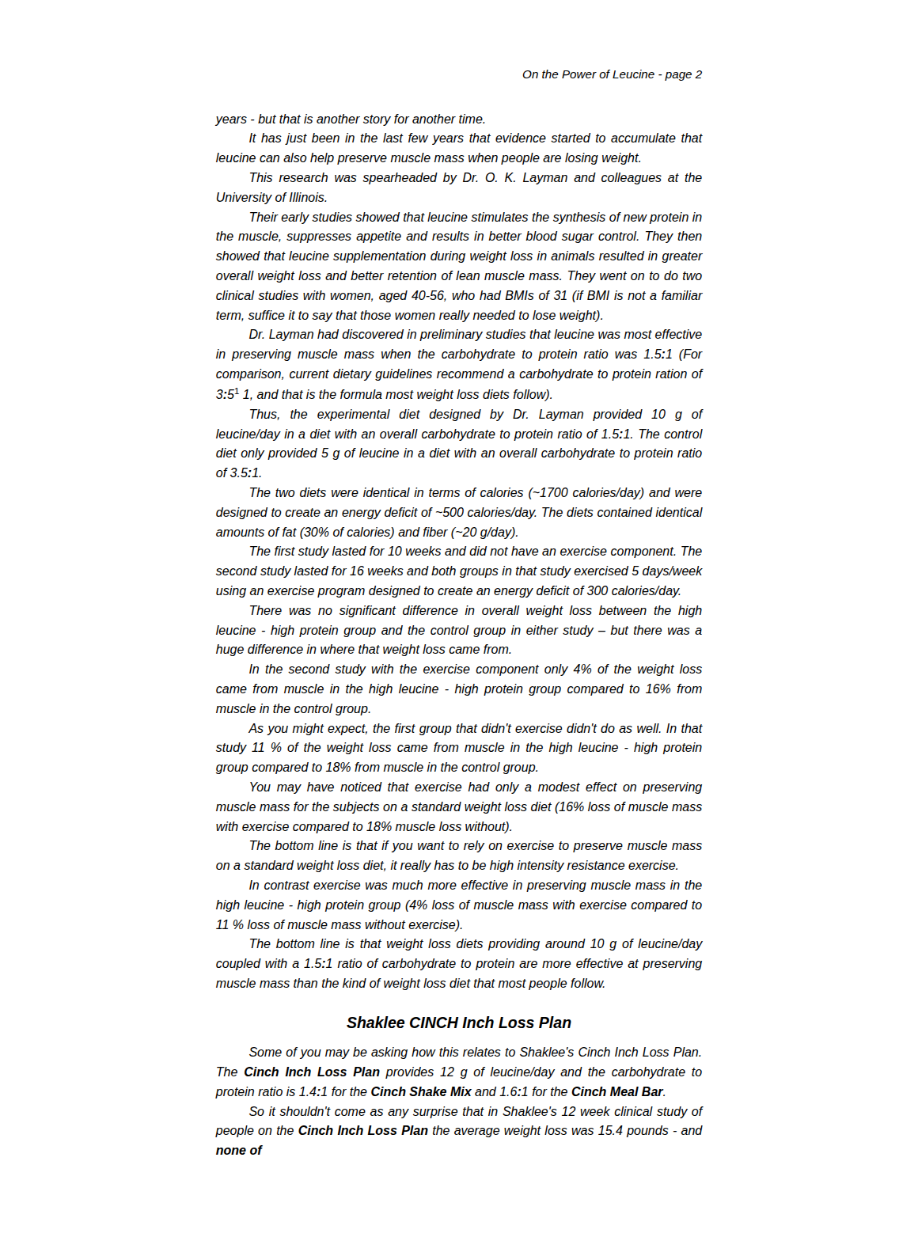On the Power of Leucine - page 2
years - but that is another story for another time.
It has just been in the last few years that evidence started to accumulate that leucine can also help preserve muscle mass when people are losing weight.
This research was spearheaded by Dr. O. K. Layman and colleagues at the University of Illinois.
Their early studies showed that leucine stimulates the synthesis of new protein in the muscle, suppresses appetite and results in better blood sugar control. They then showed that leucine supplementation during weight loss in animals resulted in greater overall weight loss and better retention of lean muscle mass. They went on to do two clinical studies with women, aged 40-56, who had BMIs of 31 (if BMI is not a familiar term, suffice it to say that those women really needed to lose weight).
Dr. Layman had discovered in preliminary studies that leucine was most effective in preserving muscle mass when the carbohydrate to protein ratio was 1.5: 1 (For comparison, current dietary guidelines recommend a carbohydrate to protein ration of 3: 51 1, and that is the formula most weight loss diets follow).
Thus, the experimental diet designed by Dr. Layman provided 10 g of leucine/day in a diet with an overall carbohydrate to protein ratio of 1.5: 1. The control diet only provided 5 g of leucine in a diet with an overall carbohydrate to protein ratio of 3.5: 1.
The two diets were identical in terms of calories (~1700 calories/day) and were designed to create an energy deficit of ~500 calories/day. The diets contained identical amounts of fat (30% of calories) and fiber (~20 g/day).
The first study lasted for 10 weeks and did not have an exercise component. The second study lasted for 16 weeks and both groups in that study exercised 5 days/week using an exercise program designed to create an energy deficit of 300 calories/day.
There was no significant difference in overall weight loss between the high leucine - high protein group and the control group in either study – but there was a huge difference in where that weight loss came from.
In the second study with the exercise component only 4% of the weight loss came from muscle in the high leucine - high protein group compared to 16% from muscle in the control group.
As you might expect, the first group that didn't exercise didn't do as well. In that study 11 % of the weight loss came from muscle in the high leucine - high protein group compared to 18% from muscle in the control group.
You may have noticed that exercise had only a modest effect on preserving muscle mass for the subjects on a standard weight loss diet (16% loss of muscle mass with exercise compared to 18% muscle loss without).
The bottom line is that if you want to rely on exercise to preserve muscle mass on a standard weight loss diet, it really has to be high intensity resistance exercise.
In contrast exercise was much more effective in preserving muscle mass in the high leucine - high protein group (4% loss of muscle mass with exercise compared to 11 % loss of muscle mass without exercise).
The bottom line is that weight loss diets providing around 10 g of leucine/day coupled with a 1.5: 1 ratio of carbohydrate to protein are more effective at preserving muscle mass than the kind of weight loss diet that most people follow.
Shaklee CINCH Inch Loss Plan
Some of you may be asking how this relates to Shaklee's Cinch Inch Loss Plan. The Cinch Inch Loss Plan provides 12 g of leucine/day and the carbohydrate to protein ratio is 1.4: 1 for the Cinch Shake Mix and 1.6: 1 for the Cinch Meal Bar.
So it shouldn't come as any surprise that in Shaklee's 12 week clinical study of people on the Cinch Inch Loss Plan the average weight loss was 15.4 pounds - and none of